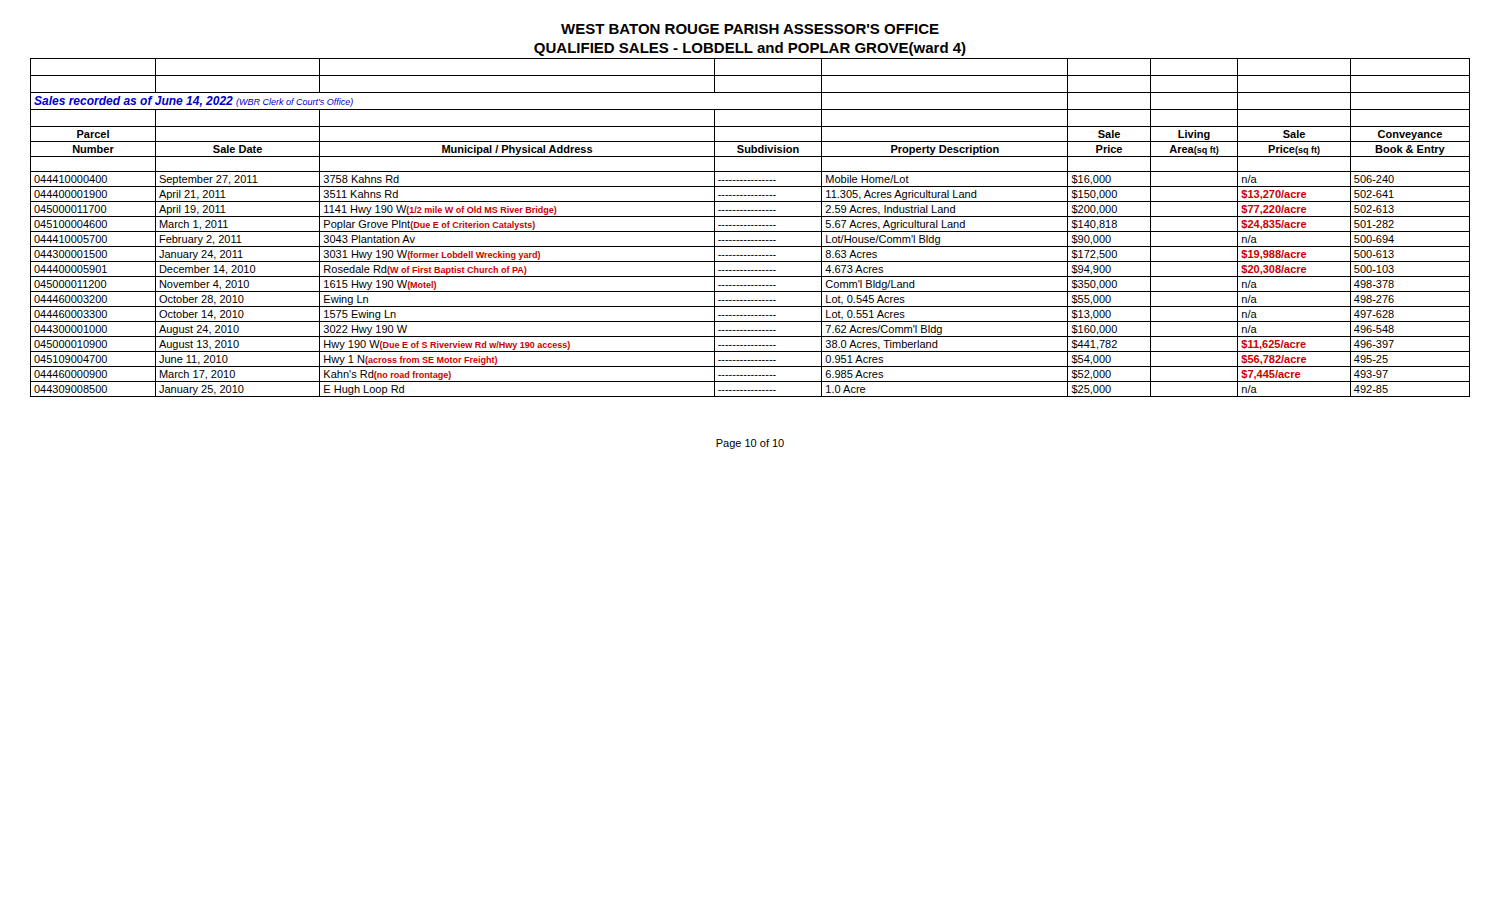WEST BATON ROUGE PARISH ASSESSOR'S OFFICE
QUALIFIED SALES - LOBDELL and POPLAR GROVE(ward 4)
| Sales recorded as of June 14, 2022 (WBR Clerk of Court's Office) | | | | | |
| Parcel | | | | | Sale | Living | Sale | Conveyance |
| Number | Sale Date | Municipal / Physical Address | Subdivision | Property Description | Price | Area (sq ft) | Price (sq ft) | Book & Entry |
| 044410000400 | September 27, 2011 | 3758 Kahns Rd | ---------------- | Mobile Home/Lot | $16,000 | | n/a | 506-240 |
| 044400001900 | April 21, 2011 | 3511 Kahns Rd | ---------------- | 11.305, Acres Agricultural Land | $150,000 | | $13,270/acre | 502-641 |
| 045000011700 | April 19, 2011 | 1141 Hwy 190 W (1/2 mile W of Old MS River Bridge) | ---------------- | 2.59 Acres, Industrial Land | $200,000 | | $77,220/acre | 502-613 |
| 045100004600 | March 1, 2011 | Poplar Grove Plnt (Due E of Criterion Catalysts) | ---------------- | 5.67 Acres, Agricultural Land | $140,818 | | $24,835/acre | 501-282 |
| 044410005700 | February 2, 2011 | 3043 Plantation Av | ---------------- | Lot/House/Comm'l Bldg | $90,000 | | n/a | 500-694 |
| 044300001500 | January 24, 2011 | 3031 Hwy 190 W (former Lobdell Wrecking yard) | ---------------- | 8.63 Acres | $172,500 | | $19,988/acre | 500-613 |
| 044400005901 | December 14, 2010 | Rosedale Rd (W of First Baptist Church of PA) | ---------------- | 4.673 Acres | $94,900 | | $20,308/acre | 500-103 |
| 045000011200 | November 4, 2010 | 1615 Hwy 190 W (Motel) | ---------------- | Comm'l Bldg/Land | $350,000 | | n/a | 498-378 |
| 044460003200 | October 28, 2010 | Ewing Ln | ---------------- | Lot, 0.545 Acres | $55,000 | | n/a | 498-276 |
| 044460003300 | October 14, 2010 | 1575 Ewing Ln | ---------------- | Lot, 0.551 Acres | $13,000 | | n/a | 497-628 |
| 044300001000 | August 24, 2010 | 3022 Hwy 190 W | ---------------- | 7.62 Acres/Comm'l Bldg | $160,000 | | n/a | 496-548 |
| 045000010900 | August 13, 2010 | Hwy 190 W (Due E of S Riverview Rd w/Hwy 190 access) | ---------------- | 38.0 Acres, Timberland | $441,782 | | $11,625/acre | 496-397 |
| 045109004700 | June 11, 2010 | Hwy 1 N (across from SE Motor Freight) | ---------------- | 0.951 Acres | $54,000 | | $56,782/acre | 495-25 |
| 044460000900 | March 17, 2010 | Kahn's Rd (no road frontage) | ---------------- | 6.985 Acres | $52,000 | | $7,445/acre | 493-97 |
| 044309008500 | January 25, 2010 | E Hugh Loop Rd | ---------------- | 1.0 Acre | $25,000 | | n/a | 492-85 |
Page 10 of 10